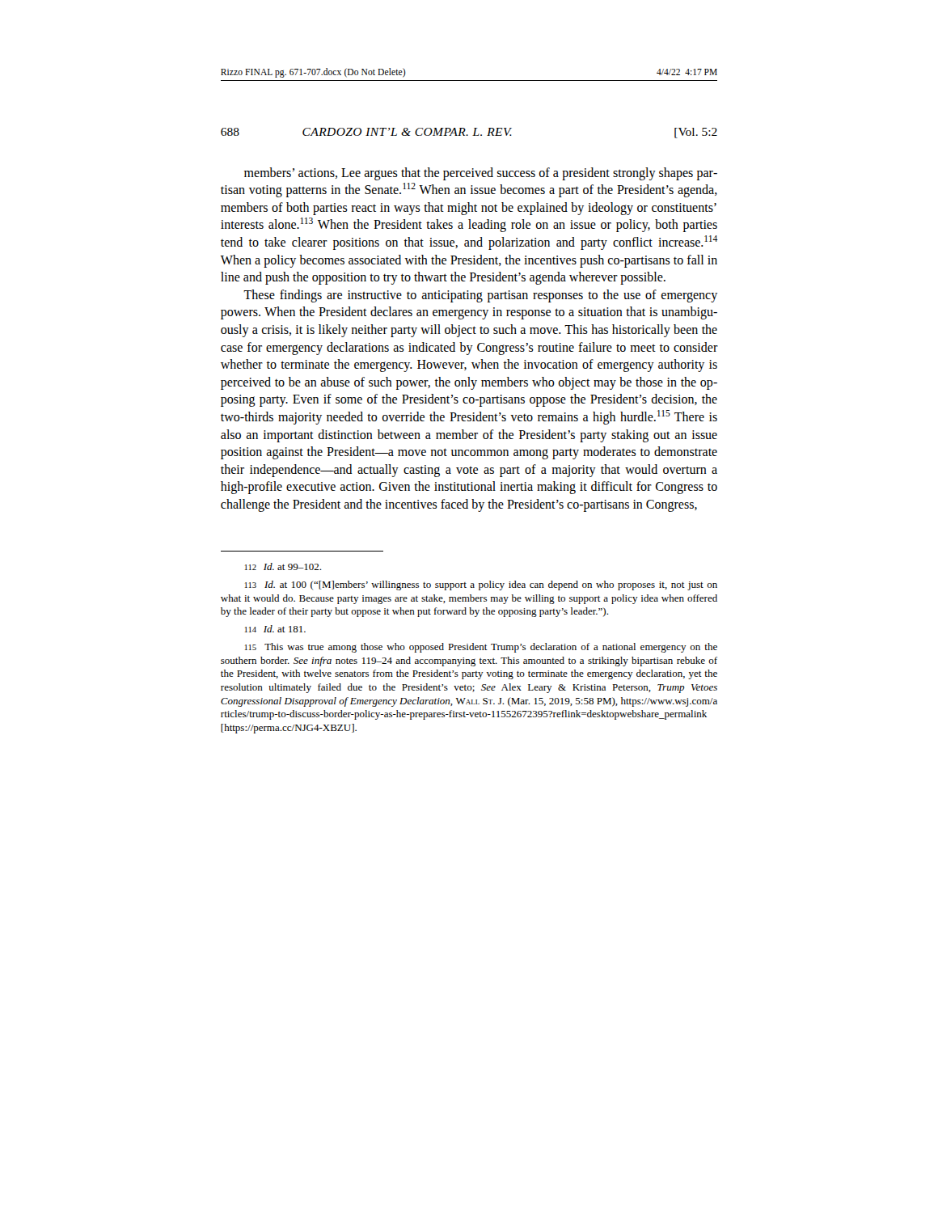Rizzo FINAL pg. 671-707.docx (Do Not Delete)
4/4/22 4:17 PM
688
CARDOZO INT’L & COMPAR. L. REV.
[Vol. 5:2
members’ actions, Lee argues that the perceived success of a president strongly shapes partisan voting patterns in the Senate.112 When an issue becomes a part of the President’s agenda, members of both parties react in ways that might not be explained by ideology or constituents’ interests alone.113 When the President takes a leading role on an issue or policy, both parties tend to take clearer positions on that issue, and polarization and party conflict increase.114 When a policy becomes associated with the President, the incentives push co-partisans to fall in line and push the opposition to try to thwart the President’s agenda wherever possible.
These findings are instructive to anticipating partisan responses to the use of emergency powers. When the President declares an emergency in response to a situation that is unambiguously a crisis, it is likely neither party will object to such a move. This has historically been the case for emergency declarations as indicated by Congress’s routine failure to meet to consider whether to terminate the emergency. However, when the invocation of emergency authority is perceived to be an abuse of such power, the only members who object may be those in the opposing party. Even if some of the President’s co-partisans oppose the President’s decision, the two-thirds majority needed to override the President’s veto remains a high hurdle.115 There is also an important distinction between a member of the President’s party staking out an issue position against the President—a move not uncommon among party moderates to demonstrate their independence—and actually casting a vote as part of a majority that would overturn a high-profile executive action. Given the institutional inertia making it difficult for Congress to challenge the President and the incentives faced by the President’s co-partisans in Congress,
112 Id. at 99–102.
113 Id. at 100 (“[M]embers’ willingness to support a policy idea can depend on who proposes it, not just on what it would do. Because party images are at stake, members may be willing to support a policy idea when offered by the leader of their party but oppose it when put forward by the opposing party’s leader.”).
114 Id. at 181.
115 This was true among those who opposed President Trump’s declaration of a national emergency on the southern border. See infra notes 119–24 and accompanying text. This amounted to a strikingly bipartisan rebuke of the President, with twelve senators from the President’s party voting to terminate the emergency declaration, yet the resolution ultimately failed due to the President’s veto; See Alex Leary & Kristina Peterson, Trump Vetoes Congressional Disapproval of Emergency Declaration, Wall St. J. (Mar. 15, 2019, 5:58 PM), https://www.wsj.com/articles/trump-to-discuss-border-policy-as-he-prepares-first-veto-11552672395?reflink=desktopwebshare_permalink [https://perma.cc/NJG4-XBZU].